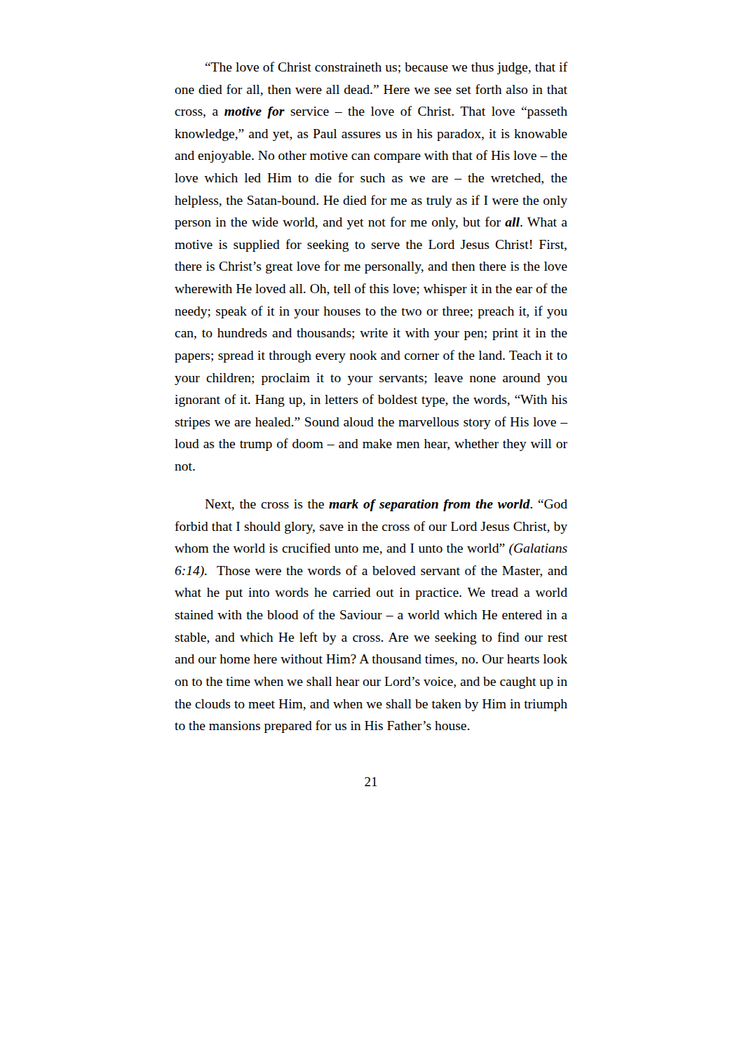“The love of Christ constraineth us; because we thus judge, that if one died for all, then were all dead.” Here we see set forth also in that cross, a motive for service – the love of Christ. That love “passeth knowledge,” and yet, as Paul assures us in his paradox, it is knowable and enjoyable. No other motive can compare with that of His love – the love which led Him to die for such as we are – the wretched, the helpless, the Satan-bound. He died for me as truly as if I were the only person in the wide world, and yet not for me only, but for all. What a motive is supplied for seeking to serve the Lord Jesus Christ! First, there is Christ’s great love for me personally, and then there is the love wherewith He loved all. Oh, tell of this love; whisper it in the ear of the needy; speak of it in your houses to the two or three; preach it, if you can, to hundreds and thousands; write it with your pen; print it in the papers; spread it through every nook and corner of the land. Teach it to your children; proclaim it to your servants; leave none around you ignorant of it. Hang up, in letters of boldest type, the words, “With his stripes we are healed.” Sound aloud the marvellous story of His love – loud as the trump of doom – and make men hear, whether they will or not.
Next, the cross is the mark of separation from the world. “God forbid that I should glory, save in the cross of our Lord Jesus Christ, by whom the world is crucified unto me, and I unto the world” (Galatians 6:14). Those were the words of a beloved servant of the Master, and what he put into words he carried out in practice. We tread a world stained with the blood of the Saviour – a world which He entered in a stable, and which He left by a cross. Are we seeking to find our rest and our home here without Him? A thousand times, no. Our hearts look on to the time when we shall hear our Lord’s voice, and be caught up in the clouds to meet Him, and when we shall be taken by Him in triumph to the mansions prepared for us in His Father’s house.
21